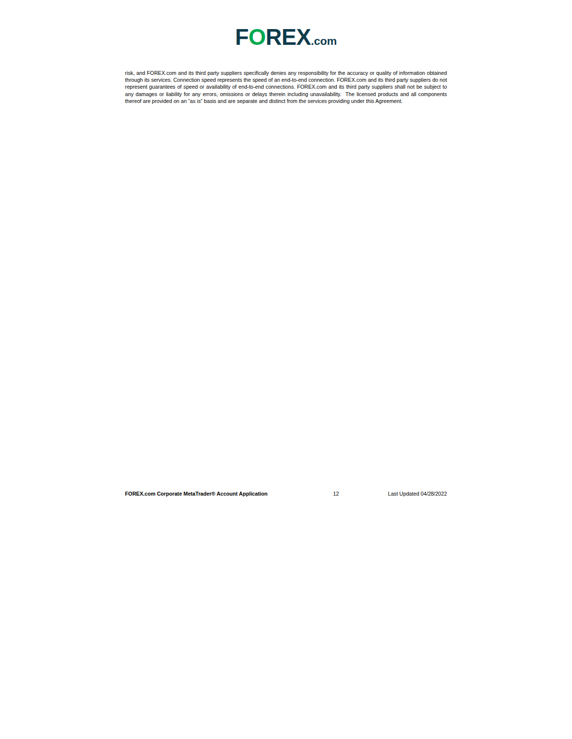FOREX.com
risk, and FOREX.com and its third party suppliers specifically denies any responsibility for the accuracy or quality of information obtained through its services. Connection speed represents the speed of an end-to-end connection. FOREX.com and its third party suppliers do not represent guarantees of speed or availability of end-to-end connections. FOREX.com and its third party suppliers shall not be subject to any damages or liability for any errors, omissions or delays therein including unavailability. The licensed products and all components thereof are provided on an “as is” basis and are separate and distinct from the services providing under this Agreement.
FOREX.com Corporate MetaTrader® Account Application 12 Last Updated 04/28/2022